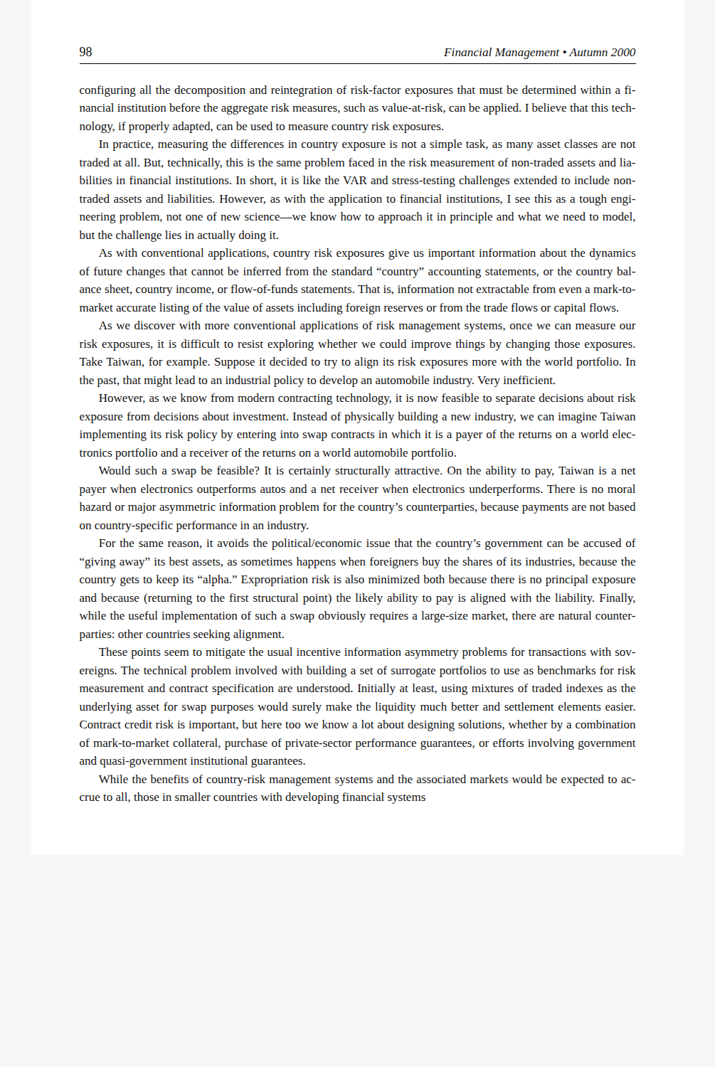98 Financial Management • Autumn 2000
configuring all the decomposition and reintegration of risk-factor exposures that must be determined within a financial institution before the aggregate risk measures, such as value-at-risk, can be applied. I believe that this technology, if properly adapted, can be used to measure country risk exposures.
In practice, measuring the differences in country exposure is not a simple task, as many asset classes are not traded at all. But, technically, this is the same problem faced in the risk measurement of non-traded assets and liabilities in financial institutions. In short, it is like the VAR and stress-testing challenges extended to include non-traded assets and liabilities. However, as with the application to financial institutions, I see this as a tough engineering problem, not one of new science—we know how to approach it in principle and what we need to model, but the challenge lies in actually doing it.
As with conventional applications, country risk exposures give us important information about the dynamics of future changes that cannot be inferred from the standard “country” accounting statements, or the country balance sheet, country income, or flow-of-funds statements. That is, information not extractable from even a mark-to-market accurate listing of the value of assets including foreign reserves or from the trade flows or capital flows.
As we discover with more conventional applications of risk management systems, once we can measure our risk exposures, it is difficult to resist exploring whether we could improve things by changing those exposures. Take Taiwan, for example. Suppose it decided to try to align its risk exposures more with the world portfolio. In the past, that might lead to an industrial policy to develop an automobile industry. Very inefficient.
However, as we know from modern contracting technology, it is now feasible to separate decisions about risk exposure from decisions about investment. Instead of physically building a new industry, we can imagine Taiwan implementing its risk policy by entering into swap contracts in which it is a payer of the returns on a world electronics portfolio and a receiver of the returns on a world automobile portfolio.
Would such a swap be feasible? It is certainly structurally attractive. On the ability to pay, Taiwan is a net payer when electronics outperforms autos and a net receiver when electronics underperforms. There is no moral hazard or major asymmetric information problem for the country’s counterparties, because payments are not based on country-specific performance in an industry.
For the same reason, it avoids the political/economic issue that the country’s government can be accused of “giving away” its best assets, as sometimes happens when foreigners buy the shares of its industries, because the country gets to keep its “alpha.” Expropriation risk is also minimized both because there is no principal exposure and because (returning to the first structural point) the likely ability to pay is aligned with the liability. Finally, while the useful implementation of such a swap obviously requires a large-size market, there are natural counterparties: other countries seeking alignment.
These points seem to mitigate the usual incentive information asymmetry problems for transactions with sovereigns. The technical problem involved with building a set of surrogate portfolios to use as benchmarks for risk measurement and contract specification are understood. Initially at least, using mixtures of traded indexes as the underlying asset for swap purposes would surely make the liquidity much better and settlement elements easier. Contract credit risk is important, but here too we know a lot about designing solutions, whether by a combination of mark-to-market collateral, purchase of private-sector performance guarantees, or efforts involving government and quasi-government institutional guarantees.
While the benefits of country-risk management systems and the associated markets would be expected to accrue to all, those in smaller countries with developing financial systems